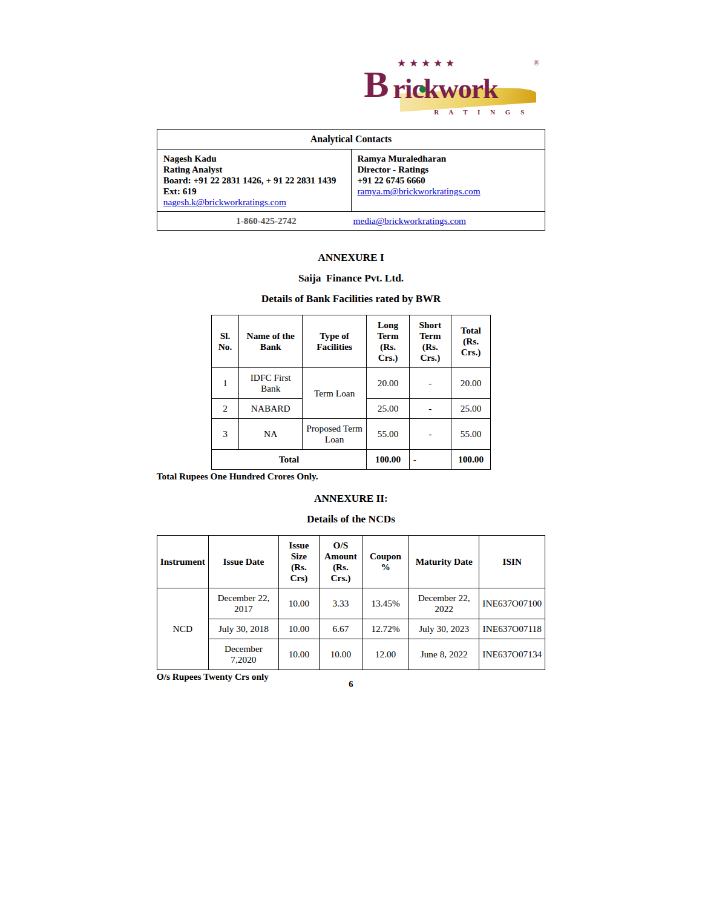® ★★★★★ B rickwork R A T I N G S
| Analytical Contacts |
| --- |
| Nagesh Kadu Rating Analyst Board: +91 22 2831 1426, + 91 22 2831 1439 Ext: 619 nagesh.k@brickworkratings.com | Ramya Muraledharan Director - Ratings +91 22 6745 6660 ramya.m@brickworkratings.com |
| 1-860-425-2742 media@brickworkratings.com |
ANNEXURE I
Saija Finance Pvt. Ltd.
Details of Bank Facilities rated by BWR
| Sl. No. | Name of the Bank | Type of Facilities | Long Term (Rs. Crs.) | Short Term (Rs. Crs.) | Total (Rs. Crs.) |
| --- | --- | --- | --- | --- | --- |
| 1 | IDFC First Bank | Term Loan | 20.00 | - | 20.00 |
| 2 | NABARD | 25.00 | - | 25.00 |
| 3 | NA | Proposed Term Loan | 55.00 | - | 55.00 |
| Total | 100.00 | - | 100.00 |
Total Rupees One Hundred Crores Only.
ANNEXURE II:
Details of the NCDs
| Instrument | Issue Date | Issue Size (Rs. Crs) | O/S Amount (Rs. Crs.) | Coupon % | Maturity Date | ISIN |
| --- | --- | --- | --- | --- | --- | --- |
| NCD | December 22, 2017 | 10.00 | 3.33 | 13.45% | December 22, 2022 | INE637O07100 |
| July 30, 2018 | 10.00 | 6.67 | 12.72% | July 30, 2023 | INE637O07118 |
| December 7,2020 | 10.00 | 10.00 | 12.00 | June 8, 2022 | INE637O07134 |
O/s Rupees Twenty Crs only
6